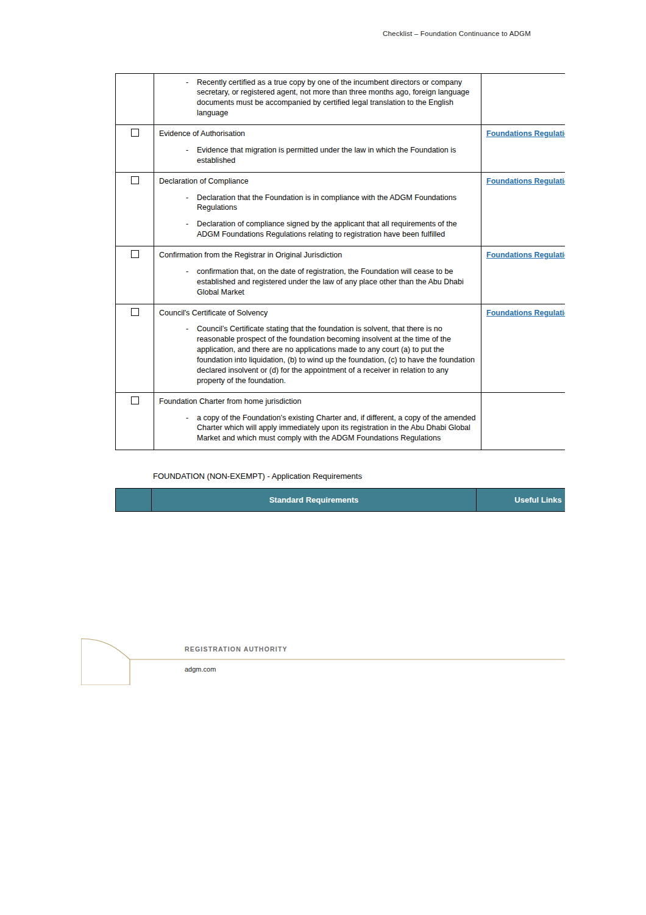Checklist – Foundation Continuance to ADGM
| | Recently certified as a true copy by one of the incumbent directors or company secretary, or registered agent, not more than three months ago, foreign language documents must be accompanied by certified legal translation to the English language | |
| | Evidence of Authorisation Evidence that migration is permitted under the law in which the Foundation is established | Foundations Regulations |
| | Declaration of Compliance Declaration that the Foundation is in compliance with the ADGM Foundations Regulations Declaration of compliance signed by the applicant that all requirements of the ADGM Foundations Regulations relating to registration have been fulfilled | Foundations Regulations |
| | Confirmation from the Registrar in Original Jurisdiction confirmation that, on the date of registration, the Foundation will cease to be established and registered under the law of any place other than the Abu Dhabi Global Market | Foundations Regulations |
| | Council's Certificate of Solvency Council’s Certificate stating that the foundation is solvent, that there is no reasonable prospect of the foundation becoming insolvent at the time of the application, and there are no applications made to any court (a) to put the foundation into liquidation, (b) to wind up the foundation, (c) to have the foundation declared insolvent or (d) for the appointment of a receiver in relation to any property of the foundation. | Foundations Regulations |
| | Foundation Charter from home jurisdiction a copy of the Foundation’s existing Charter and, if different, a copy of the amended Charter which will apply immediately upon its registration in the Abu Dhabi Global Market and which must comply with the ADGM Foundations Regulations | |
FOUNDATION (NON-EXEMPT) - Application Requirements
| | Standard Requirements | Useful Links |
| --- | --- | --- |
REGISTRATION AUTHORITY
adgm.com